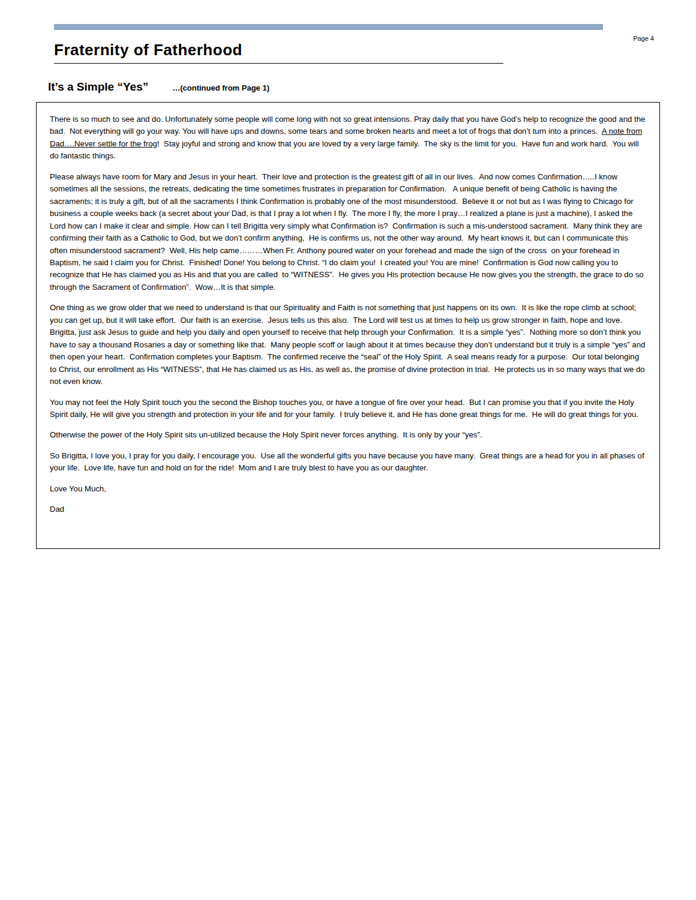Page 4
Fraternity of Fatherhood
It’s a Simple “Yes”
…(continued from Page 1)
There is so much to see and do. Unfortunately some people will come long with not so great intensions. Pray daily that you have God’s help to recognize the good and the bad. Not everything will go your way. You will have ups and downs, some tears and some broken hearts and meet a lot of frogs that don’t turn into a princes. A note from Dad….Never settle for the frog! Stay joyful and strong and know that you are loved by a very large family. The sky is the limit for you. Have fun and work hard. You will do fantastic things.
Please always have room for Mary and Jesus in your heart. Their love and protection is the greatest gift of all in our lives. And now comes Confirmation…..I know sometimes all the sessions, the retreats, dedicating the time sometimes frustrates in preparation for Confirmation. A unique benefit of being Catholic is having the sacraments; it is truly a gift, but of all the sacraments I think Confirmation is probably one of the most misunderstood. Believe it or not but as I was flying to Chicago for business a couple weeks back (a secret about your Dad, is that I pray a lot when I fly. The more I fly, the more I pray…I realized a plane is just a machine), I asked the Lord how can I make it clear and simple. How can I tell Brigitta very simply what Confirmation is? Confirmation is such a mis-understood sacrament. Many think they are confirming their faith as a Catholic to God, but we don’t confirm anything, He is confirms us, not the other way around. My heart knows it, but can I communicate this often misunderstood sacrament? Well, His help came………When Fr. Anthony poured water on your forehead and made the sign of the cross on your forehead in Baptism, he said I claim you for Christ. Finished! Done! You belong to Christ. “I do claim you! I created you! You are mine! Confirmation is God now calling you to recognize that He has claimed you as His and that you are called to “WITNESS”. He gives you His protection because He now gives you the strength, the grace to do so through the Sacrament of Confirmation”. Wow…It is that simple.
One thing as we grow older that we need to understand is that our Spirituality and Faith is not something that just happens on its own. It is like the rope climb at school; you can get up, but it will take effort. Our faith is an exercise. Jesus tells us this also. The Lord will test us at times to help us grow stronger in faith, hope and love. Brigitta, just ask Jesus to guide and help you daily and open yourself to receive that help through your Confirmation. It is a simple “yes”. Nothing more so don’t think you have to say a thousand Rosaries a day or something like that. Many people scoff or laugh about it at times because they don’t understand but it truly is a simple “yes” and then open your heart. Confirmation completes your Baptism. The confirmed receive the “seal” of the Holy Spirit. A seal means ready for a purpose. Our total belonging to Christ, our enrollment as His “WITNESS”, that He has claimed us as His, as well as, the promise of divine protection in trial. He protects us in so many ways that we do not even know.
You may not feel the Holy Spirit touch you the second the Bishop touches you, or have a tongue of fire over your head. But I can promise you that if you invite the Holy Spirit daily, He will give you strength and protection in your life and for your family. I truly believe it, and He has done great things for me. He will do great things for you.
Otherwise the power of the Holy Spirit sits un-utilized because the Holy Spirit never forces anything. It is only by your “yes”.
So Brigitta, I love you, I pray for you daily, I encourage you. Use all the wonderful gifts you have because you have many. Great things are a head for you in all phases of your life. Love life, have fun and hold on for the ride! Mom and I are truly blest to have you as our daughter.
Love You Much,
Dad